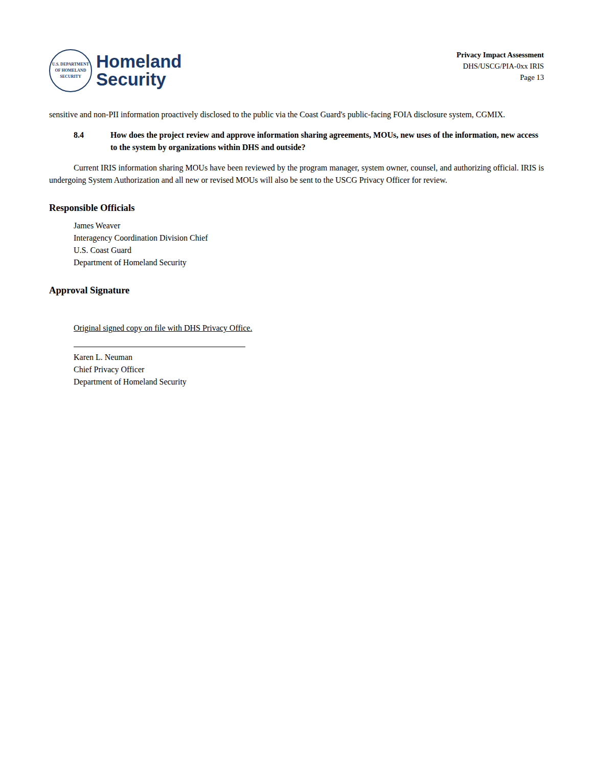U.S. DEPARTMENT OF HOMELAND SECURITY
Homeland
Security
Privacy Impact Assessment
DHS/USCG/PIA-0xx IRIS
Page 13
sensitive and non-PII information proactively disclosed to the public via the Coast Guard's public-facing FOIA disclosure system, CGMIX.
8.4
How does the project review and approve information sharing agreements, MOUs, new uses of the information, new access to the system by organizations within DHS and outside?
Current IRIS information sharing MOUs have been reviewed by the program manager, system owner, counsel, and authorizing official. IRIS is undergoing System Authorization and all new or revised MOUs will also be sent to the USCG Privacy Officer for review.
Responsible Officials
James Weaver
Interagency Coordination Division Chief
U.S. Coast Guard
Department of Homeland Security
Approval Signature
Original signed copy on file with DHS Privacy Office.
Karen L. Neuman
Chief Privacy Officer
Department of Homeland Security